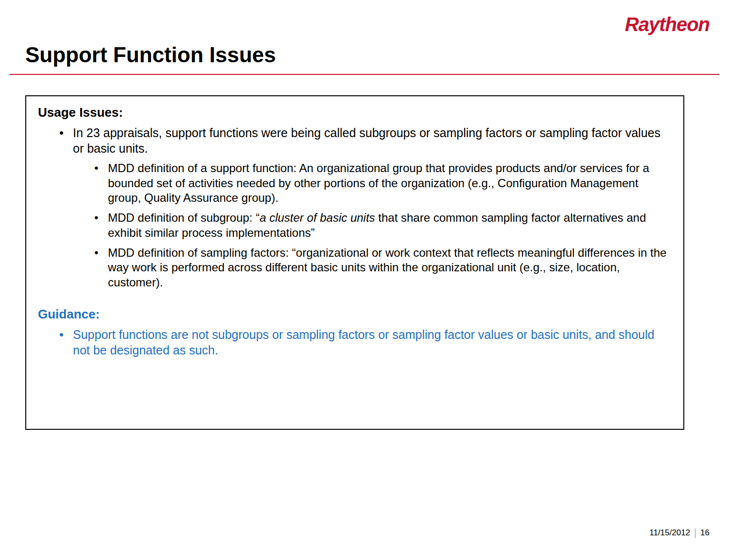Raytheon
Support Function Issues
Usage Issues:
•In 23 appraisals, support functions were being called subgroups or sampling factors or sampling factor values or basic units.
•MDD definition of a support function: An organizational group that provides products and/or services for a bounded set of activities needed by other portions of the organization (e.g., Configuration Management group, Quality Assurance group).
•MDD definition of subgroup: “a cluster of basic units that share common sampling factor alternatives and exhibit similar process implementations”
•MDD definition of sampling factors: “organizational or work context that reflects meaningful differences in the way work is performed across different basic units within the organizational unit (e.g., size, location, customer).
Guidance:
•Support functions are not subgroups or sampling factors or sampling factor values or basic units, and should not be designated as such.
11/15/2012 16